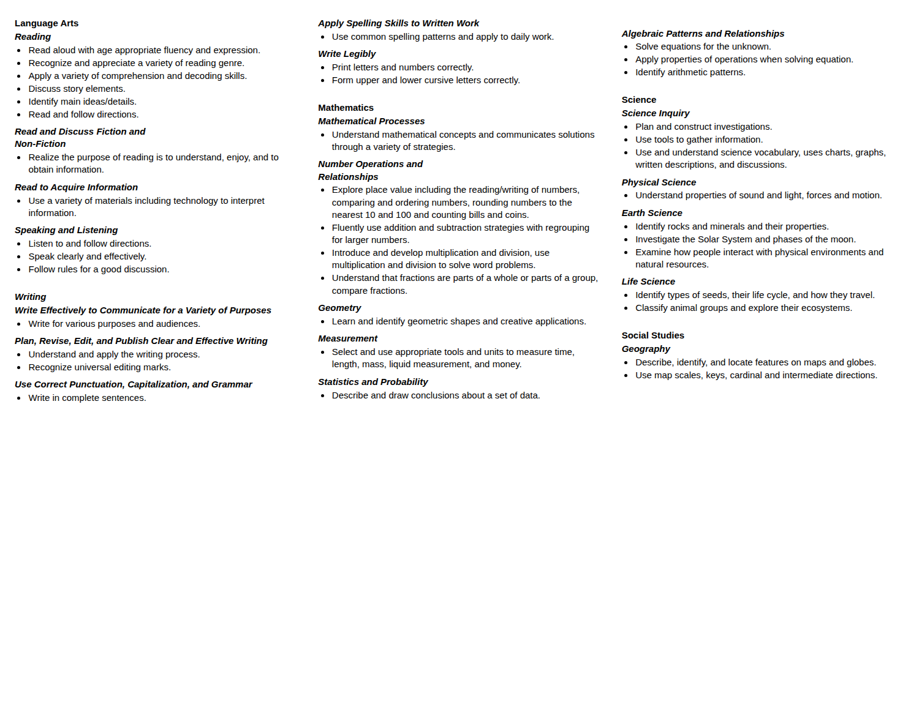Language Arts
Reading
Read aloud with age appropriate fluency and expression.
Recognize and appreciate a variety of reading genre.
Apply a variety of comprehension and decoding skills.
Discuss story elements.
Identify main ideas/details.
Read and follow directions.
Read and Discuss Fiction and
Non-Fiction
Realize the purpose of reading is to understand, enjoy, and to obtain information.
Read to Acquire Information
Use a variety of materials including technology to interpret information.
Speaking and Listening
Listen to and follow directions.
Speak clearly and effectively.
Follow rules for a good discussion.
Writing
Write Effectively to Communicate for a Variety of Purposes
Write for various purposes and audiences.
Plan, Revise, Edit, and Publish Clear and Effective Writing
Understand and apply the writing process.
Recognize universal editing marks.
Use Correct Punctuation, Capitalization, and Grammar
Write in complete sentences.
Apply Spelling Skills to Written Work
Use common spelling patterns and apply to daily work.
Write Legibly
Print letters and numbers correctly.
Form upper and lower cursive letters correctly.
Mathematics
Mathematical Processes
Understand mathematical concepts and communicates solutions through a variety of strategies.
Number Operations and
Relationships
Explore place value including the reading/writing of numbers, comparing and ordering numbers, rounding numbers to the nearest 10 and 100 and counting bills and coins.
Fluently use addition and subtraction strategies with regrouping for larger numbers.
Introduce and develop multiplication and division, use multiplication and division to solve word problems.
Understand that fractions are parts of a whole or parts of a group, compare fractions.
Geometry
Learn and identify geometric shapes and creative applications.
Measurement
Select and use appropriate tools and units to measure time, length, mass, liquid measurement, and money.
Statistics and Probability
Describe and draw conclusions about a set of data.
Algebraic Patterns and Relationships
Solve equations for the unknown.
Apply properties of operations when solving equation.
Identify arithmetic patterns.
Science
Science Inquiry
Plan and construct investigations.
Use tools to gather information.
Use and understand science vocabulary, uses charts, graphs, written descriptions, and discussions.
Physical Science
Understand properties of sound and light, forces and motion.
Earth Science
Identify rocks and minerals and their properties.
Investigate the Solar System and phases of the moon.
Examine how people interact with physical environments and natural resources.
Life Science
Identify types of seeds, their life cycle, and how they travel.
Classify animal groups and explore their ecosystems.
Social Studies
Geography
Describe, identify, and locate features on maps and globes.
Use map scales, keys, cardinal and intermediate directions.